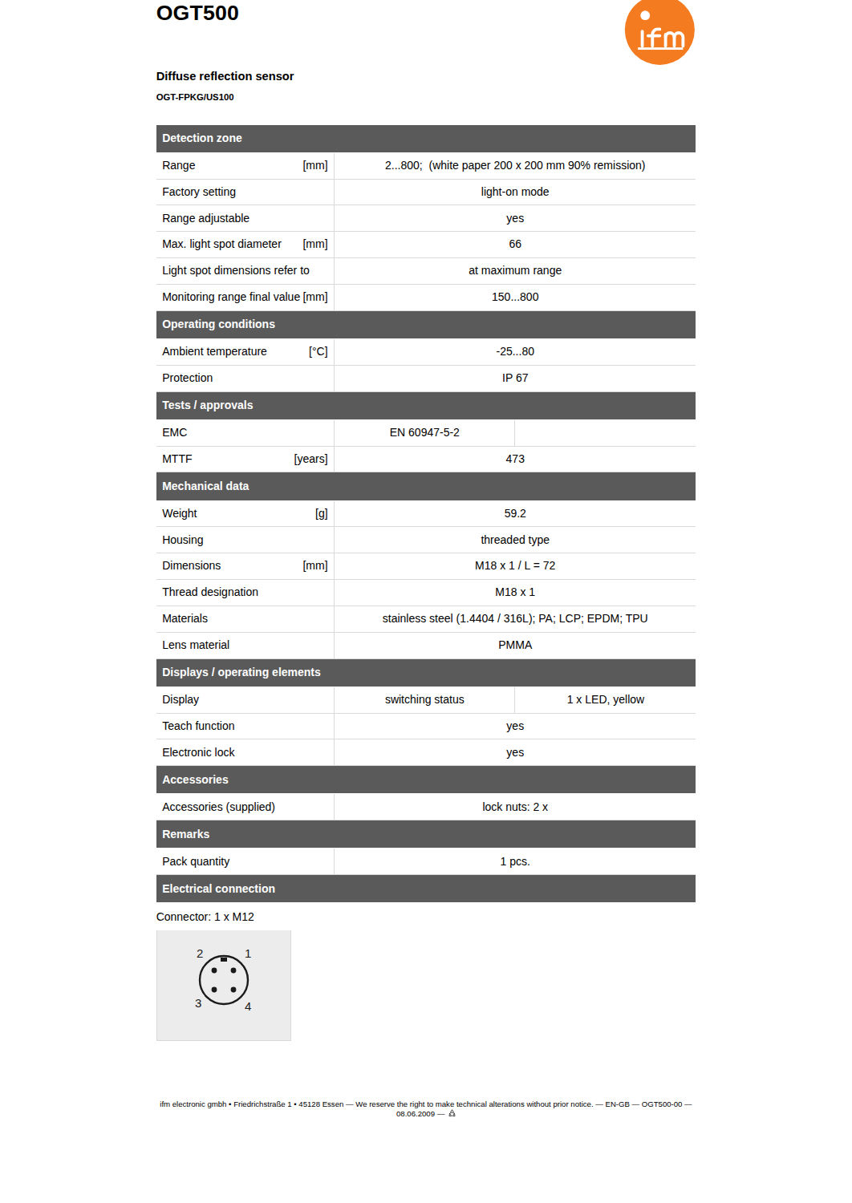OGT500
Diffuse reflection sensor
OGT-FPKG/US100
| Detection zone |
| --- |
| Range [mm] | 2...800; (white paper 200 x 200 mm 90% remission) |
| Factory setting | light-on mode |
| Range adjustable | yes |
| Max. light spot diameter [mm] | 66 |
| Light spot dimensions refer to | at maximum range |
| Monitoring range final value [mm] | 150...800 |
| Operating conditions |
| Ambient temperature [°C] | -25...80 |
| Protection | IP 67 |
| Tests / approvals |
| EMC | EN 60947-5-2 | |
| MTTF [years] | 473 |
| Mechanical data |
| Weight [g] | 59.2 |
| Housing | threaded type |
| Dimensions [mm] | M18 x 1 / L = 72 |
| Thread designation | M18 x 1 |
| Materials | stainless steel (1.4404 / 316L); PA; LCP; EPDM; TPU |
| Lens material | PMMA |
| Displays / operating elements |
| Display | switching status | 1 x LED, yellow |
| Teach function | yes |
| Electronic lock | yes |
| Accessories |
| Accessories (supplied) | lock nuts: 2 x |
| Remarks |
| Pack quantity | 1 pcs. |
| Electrical connection |
Connector: 1 x M12
1 2 3 4
ifm electronic gmbh • Friedrichstraße 1 • 45128 Essen — We reserve the right to make technical alterations without prior notice. — EN-GB — OGT500-00 — 08.06.2009 —